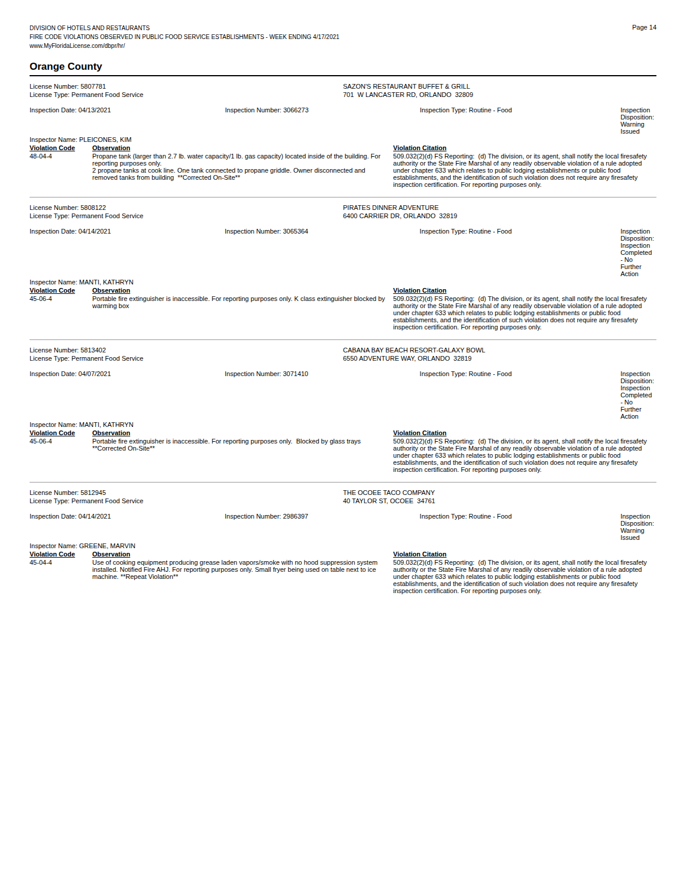Page 14
DIVISION OF HOTELS AND RESTAURANTS
FIRE CODE VIOLATIONS OBSERVED IN PUBLIC FOOD SERVICE ESTABLISHMENTS - WEEK ENDING 4/17/2021
www.MyFloridaLicense.com/dbpr/hr/
Orange County
| License Number: 5807781 | SAZON'S RESTAURANT BUFFET & GRILL |
| License Type: Permanent Food Service | 701 W LANCASTER RD, ORLANDO 32809 |
| Inspection Date: 04/13/2021 | Inspection Number: 3066273 | Inspection Type: Routine - Food | Inspection Disposition: Warning Issued |
| Inspector Name: PLEICONES, KIM | | | |
| Violation Code | Observation | Violation Citation |
| 48-04-4 | Propane tank (larger than 2.7 lb. water capacity/1 lb. gas capacity) located inside of the building. For reporting purposes only. 2 propane tanks at cook line. One tank connected to propane griddle. Owner disconnected and removed tanks from building **Corrected On-Site** | 509.032(2)(d) FS Reporting: (d) The division, or its agent, shall notify the local firesafety authority or the State Fire Marshal of any readily observable violation of a rule adopted under chapter 633 which relates to public lodging establishments or public food establishments, and the identification of such violation does not require any firesafety inspection certification. For reporting purposes only. |
| License Number: 5808122 | PIRATES DINNER ADVENTURE |
| License Type: Permanent Food Service | 6400 CARRIER DR, ORLANDO 32819 |
| Inspection Date: 04/14/2021 | Inspection Number: 3065364 | Inspection Type: Routine - Food | Inspection Disposition: Inspection Completed - No Further Action |
| Inspector Name: MANTI, KATHRYN | | | |
| Violation Code | Observation | Violation Citation |
| 45-06-4 | Portable fire extinguisher is inaccessible. For reporting purposes only. K class extinguisher blocked by warming box | 509.032(2)(d) FS Reporting: (d) The division, or its agent, shall notify the local firesafety authority or the State Fire Marshal of any readily observable violation of a rule adopted under chapter 633 which relates to public lodging establishments or public food establishments, and the identification of such violation does not require any firesafety inspection certification. For reporting purposes only. |
| License Number: 5813402 | CABANA BAY BEACH RESORT-GALAXY BOWL |
| License Type: Permanent Food Service | 6550 ADVENTURE WAY, ORLANDO 32819 |
| Inspection Date: 04/07/2021 | Inspection Number: 3071410 | Inspection Type: Routine - Food | Inspection Disposition: Inspection Completed - No Further Action |
| Inspector Name: MANTI, KATHRYN | | | |
| Violation Code | Observation | Violation Citation |
| 45-06-4 | Portable fire extinguisher is inaccessible. For reporting purposes only. Blocked by glass trays **Corrected On-Site** | 509.032(2)(d) FS Reporting: (d) The division, or its agent, shall notify the local firesafety authority or the State Fire Marshal of any readily observable violation of a rule adopted under chapter 633 which relates to public lodging establishments or public food establishments, and the identification of such violation does not require any firesafety inspection certification. For reporting purposes only. |
| License Number: 5812945 | THE OCOEE TACO COMPANY |
| License Type: Permanent Food Service | 40 TAYLOR ST, OCOEE 34761 |
| Inspection Date: 04/14/2021 | Inspection Number: 2986397 | Inspection Type: Routine - Food | Inspection Disposition: Warning Issued |
| Inspector Name: GREENE, MARVIN | | | |
| Violation Code | Observation | Violation Citation |
| 45-04-4 | Use of cooking equipment producing grease laden vapors/smoke with no hood suppression system installed. Notified Fire AHJ. For reporting purposes only. Small fryer being used on table next to ice machine. **Repeat Violation** | 509.032(2)(d) FS Reporting: (d) The division, or its agent, shall notify the local firesafety authority or the State Fire Marshal of any readily observable violation of a rule adopted under chapter 633 which relates to public lodging establishments or public food establishments, and the identification of such violation does not require any firesafety inspection certification. For reporting purposes only. |